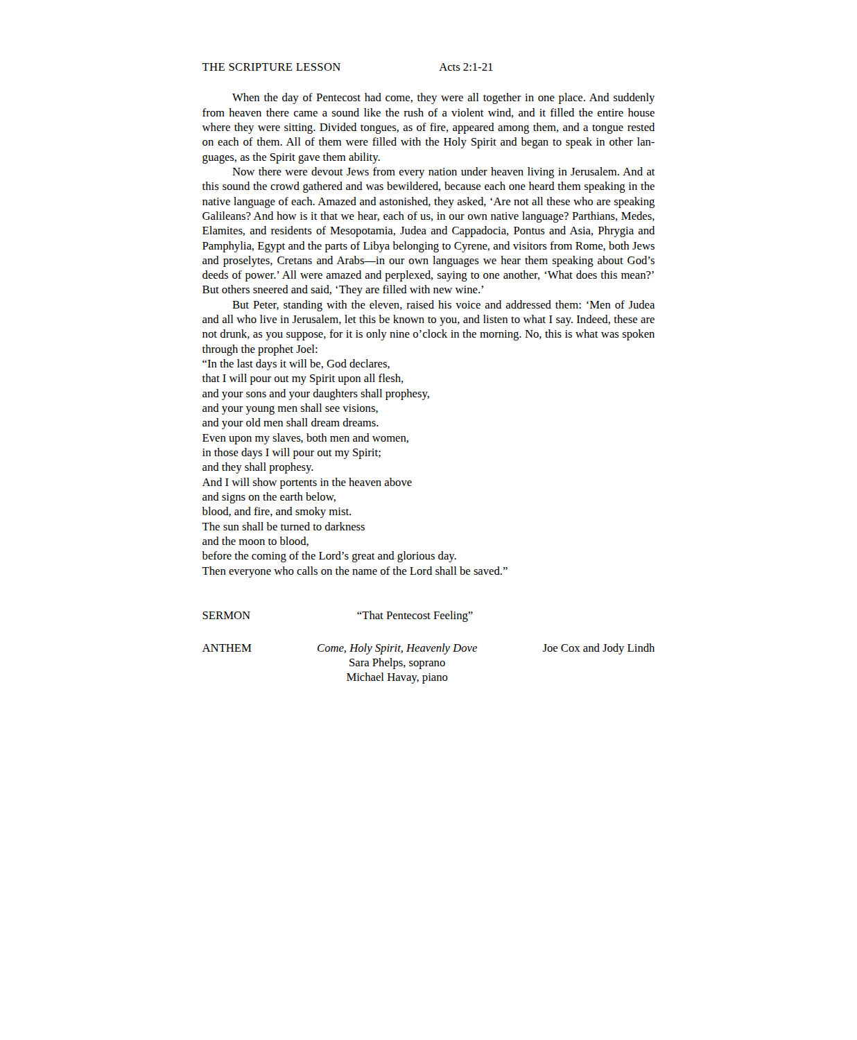THE SCRIPTURE LESSON Acts 2:1-21
When the day of Pentecost had come, they were all together in one place. And suddenly from heaven there came a sound like the rush of a violent wind, and it filled the entire house where they were sitting. Divided tongues, as of fire, appeared among them, and a tongue rested on each of them. All of them were filled with the Holy Spirit and began to speak in other languages, as the Spirit gave them ability.
Now there were devout Jews from every nation under heaven living in Jerusalem. And at this sound the crowd gathered and was bewildered, because each one heard them speaking in the native language of each. Amazed and astonished, they asked, ‘Are not all these who are speaking Galileans? And how is it that we hear, each of us, in our own native language? Parthians, Medes, Elamites, and residents of Mesopotamia, Judea and Cappadocia, Pontus and Asia, Phrygia and Pamphylia, Egypt and the parts of Libya belonging to Cyrene, and visitors from Rome, both Jews and proselytes, Cretans and Arabs—in our own languages we hear them speaking about God’s deeds of power.’ All were amazed and perplexed, saying to one another, ‘What does this mean?’ But others sneered and said, ‘They are filled with new wine.’
But Peter, standing with the eleven, raised his voice and addressed them: ‘Men of Judea and all who live in Jerusalem, let this be known to you, and listen to what I say. Indeed, these are not drunk, as you suppose, for it is only nine o’clock in the morning. No, this is what was spoken through the prophet Joel:
“In the last days it will be, God declares,
that I will pour out my Spirit upon all flesh,
and your sons and your daughters shall prophesy,
and your young men shall see visions,
and your old men shall dream dreams.
Even upon my slaves, both men and women,
in those days I will pour out my Spirit;
and they shall prophesy.
And I will show portents in the heaven above
and signs on the earth below,
blood, and fire, and smoky mist.
The sun shall be turned to darkness
and the moon to blood,
before the coming of the Lord’s great and glorious day.
Then everyone who calls on the name of the Lord shall be saved.”
SERMON “That Pentecost Feeling”
ANTHEM Come, Holy Spirit, Heavenly Dove Sara Phelps, soprano Michael Havay, piano Joe Cox and Jody Lindh